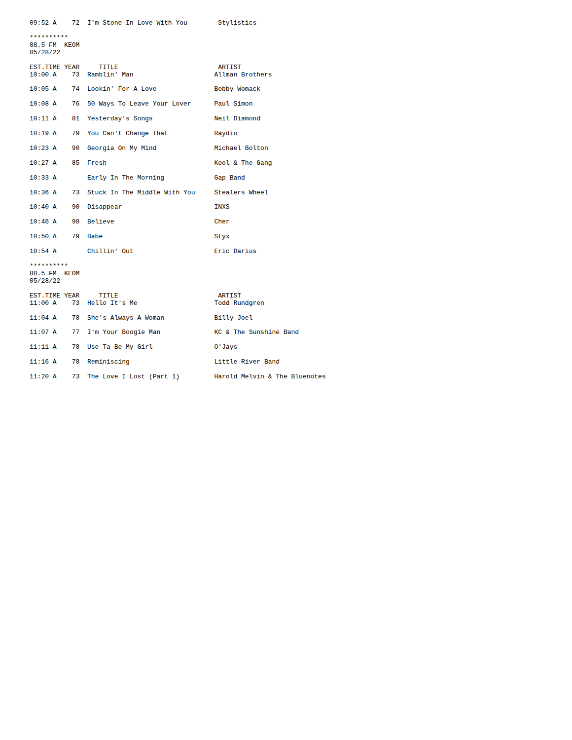09:52 A    72  I'm Stone In Love With You        Stylistics
 
**********
88.5 FM  KEOM
05/28/22
 
EST.TIME YEAR     TITLE                          ARTIST
10:00 A    73  Ramblin' Man                     Allman Brothers
 
10:05 A    74  Lookin' For A Love               Bobby Womack
 
10:08 A    76  50 Ways To Leave Your Lover      Paul Simon
 
10:11 A    81  Yesterday's Songs                Neil Diamond
 
10:19 A    79  You Can't Change That            Raydio
 
10:23 A    90  Georgia On My Mind               Michael Bolton
 
10:27 A    85  Fresh                            Kool & The Gang
 
10:33 A        Early In The Morning             Gap Band
 
10:36 A    73  Stuck In The Middle With You     Stealers Wheel
 
10:40 A    90  Disappear                        INXS
 
10:46 A    98  Believe                          Cher
 
10:50 A    79  Babe                             Styx
 
10:54 A        Chillin' Out                     Eric Darius
 
**********
88.5 FM  KEOM
05/28/22
 
EST.TIME YEAR     TITLE                          ARTIST
11:00 A    73  Hello It's Me                    Todd Rundgren
 
11:04 A    78  She's Always A Woman             Billy Joel
 
11:07 A    77  I'm Your Boogie Man              KC & The Sunshine Band
 
11:11 A    78  Use Ta Be My Girl                O'Jays
 
11:16 A    78  Reminiscing                      Little River Band
 
11:20 A    73  The Love I Lost (Part 1)         Harold Melvin & The Bluenotes